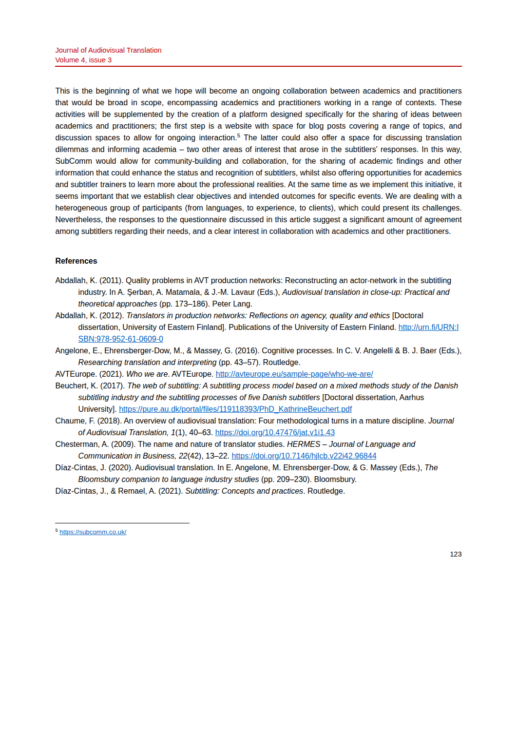Journal of Audiovisual Translation
Volume 4, issue 3
This is the beginning of what we hope will become an ongoing collaboration between academics and practitioners that would be broad in scope, encompassing academics and practitioners working in a range of contexts. These activities will be supplemented by the creation of a platform designed specifically for the sharing of ideas between academics and practitioners; the first step is a website with space for blog posts covering a range of topics, and discussion spaces to allow for ongoing interaction.5 The latter could also offer a space for discussing translation dilemmas and informing academia – two other areas of interest that arose in the subtitlers' responses. In this way, SubComm would allow for community-building and collaboration, for the sharing of academic findings and other information that could enhance the status and recognition of subtitlers, whilst also offering opportunities for academics and subtitler trainers to learn more about the professional realities. At the same time as we implement this initiative, it seems important that we establish clear objectives and intended outcomes for specific events. We are dealing with a heterogeneous group of participants (from languages, to experience, to clients), which could present its challenges. Nevertheless, the responses to the questionnaire discussed in this article suggest a significant amount of agreement among subtitlers regarding their needs, and a clear interest in collaboration with academics and other practitioners.
References
Abdallah, K. (2011). Quality problems in AVT production networks: Reconstructing an actor-network in the subtitling industry. In A. Şerban, A. Matamala, & J.-M. Lavaur (Eds.), Audiovisual translation in close-up: Practical and theoretical approaches (pp. 173–186). Peter Lang.
Abdallah, K. (2012). Translators in production networks: Reflections on agency, quality and ethics [Doctoral dissertation, University of Eastern Finland]. Publications of the University of Eastern Finland. http://urn.fi/URN:ISBN:978-952-61-0609-0
Angelone, E., Ehrensberger-Dow, M., & Massey, G. (2016). Cognitive processes. In C. V. Angelelli & B. J. Baer (Eds.), Researching translation and interpreting (pp. 43–57). Routledge.
AVTEurope. (2021). Who we are. AVTEurope. http://avteurope.eu/sample-page/who-we-are/
Beuchert, K. (2017). The web of subtitling: A subtitling process model based on a mixed methods study of the Danish subtitling industry and the subtitling processes of five Danish subtitlers [Doctoral dissertation, Aarhus University]. https://pure.au.dk/portal/files/119118393/PhD_KathrineBeuchert.pdf
Chaume, F. (2018). An overview of audiovisual translation: Four methodological turns in a mature discipline. Journal of Audiovisual Translation, 1(1), 40–63. https://doi.org/10.47476/jat.v1i1.43
Chesterman, A. (2009). The name and nature of translator studies. HERMES – Journal of Language and Communication in Business, 22(42), 13–22. https://doi.org/10.7146/hjlcb.v22i42.96844
Díaz-Cintas, J. (2020). Audiovisual translation. In E. Angelone, M. Ehrensberger-Dow, & G. Massey (Eds.), The Bloomsbury companion to language industry studies (pp. 209–230). Bloomsbury.
Díaz-Cintas, J., & Remael, A. (2021). Subtitling: Concepts and practices. Routledge.
5 https://subcomm.co.uk/
123